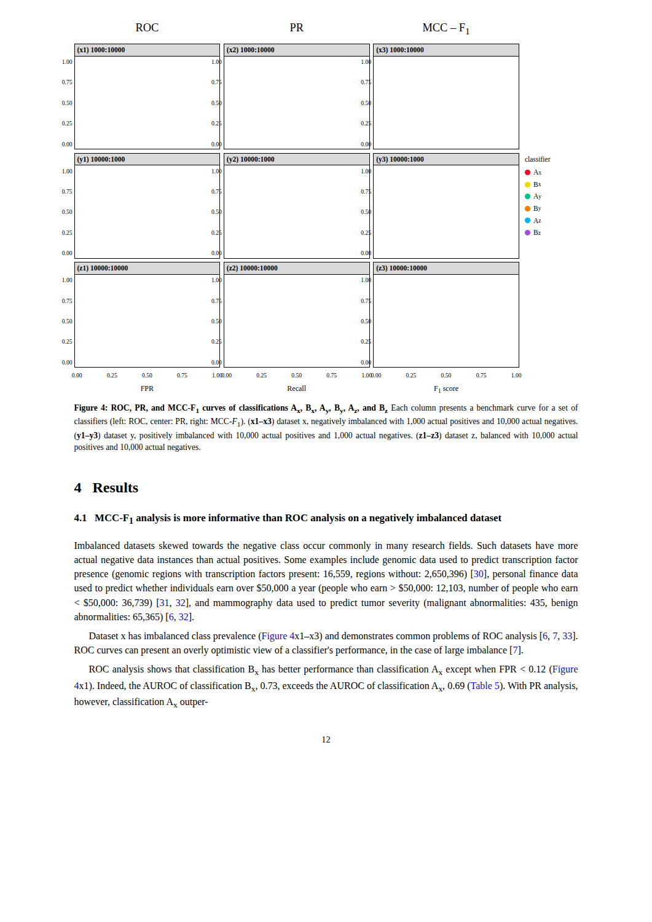ROC
PR
MCC – F1
(x1) 1000:10000
1.00 0.75 0.50 0.25 0.00
(x2) 1000:10000
1.00 0.75 0.50 0.25 0.00
(x3) 1000:10000
1.00 0.75 0.50 0.25 0.00
(y1) 10000:1000
1.00 0.75 0.50 0.25 0.00
(y2) 10000:1000
1.00 0.75 0.50 0.25 0.00
(y3) 10000:1000
1.00 0.75 0.50 0.25 0.00
classifier
Ax
Bx
Ay
By
Az
Bz
(z1) 10000:10000
1.00 0.75 0.50 0.25 0.00
(z2) 10000:10000
1.00 0.75 0.50 0.25 0.00
(z3) 10000:10000
1.00 0.75 0.50 0.25 0.00
0.00 0.25 0.50 0.75 1.00
0.00 0.25 0.50 0.75 1.00
0.00 0.25 0.50 0.75 1.00
FPR
Recall
F1 score
Figure 4: ROC, PR, and MCC-F1 curves of classifications Ax, Bx, Ay, By, Az, and Bz Each column presents a benchmark curve for a set of classifiers (left: ROC, center: PR, right: MCC-F1). (x1–x3) dataset x, negatively imbalanced with 1,000 actual positives and 10,000 actual negatives. (y1–y3) dataset y, positively imbalanced with 10,000 actual positives and 1,000 actual negatives. (z1–z3) dataset z, balanced with 10,000 actual positives and 10,000 actual negatives.
4 Results
4.1 MCC-F1 analysis is more informative than ROC analysis on a negatively imbalanced dataset
Imbalanced datasets skewed towards the negative class occur commonly in many research fields. Such datasets have more actual negative data instances than actual positives. Some examples include genomic data used to predict transcription factor presence (genomic regions with transcription factors present: 16,559, regions without: 2,650,396) [30], personal finance data used to predict whether individuals earn over $50,000 a year (people who earn > $50,000: 12,103, number of people who earn < $50,000: 36,739) [31, 32], and mammography data used to predict tumor severity (malignant abnormalities: 435, benign abnormalities: 65,365) [6, 32].
Dataset x has imbalanced class prevalence (Figure 4x1–x3) and demonstrates common problems of ROC analysis [6, 7, 33]. ROC curves can present an overly optimistic view of a classifier's performance, in the case of large imbalance [7].
ROC analysis shows that classification Bx has better performance than classification Ax except when FPR < 0.12 (Figure 4x1). Indeed, the AUROC of classification Bx, 0.73, exceeds the AUROC of classification Ax, 0.69 (Table 5). With PR analysis, however, classification Ax outper-
12